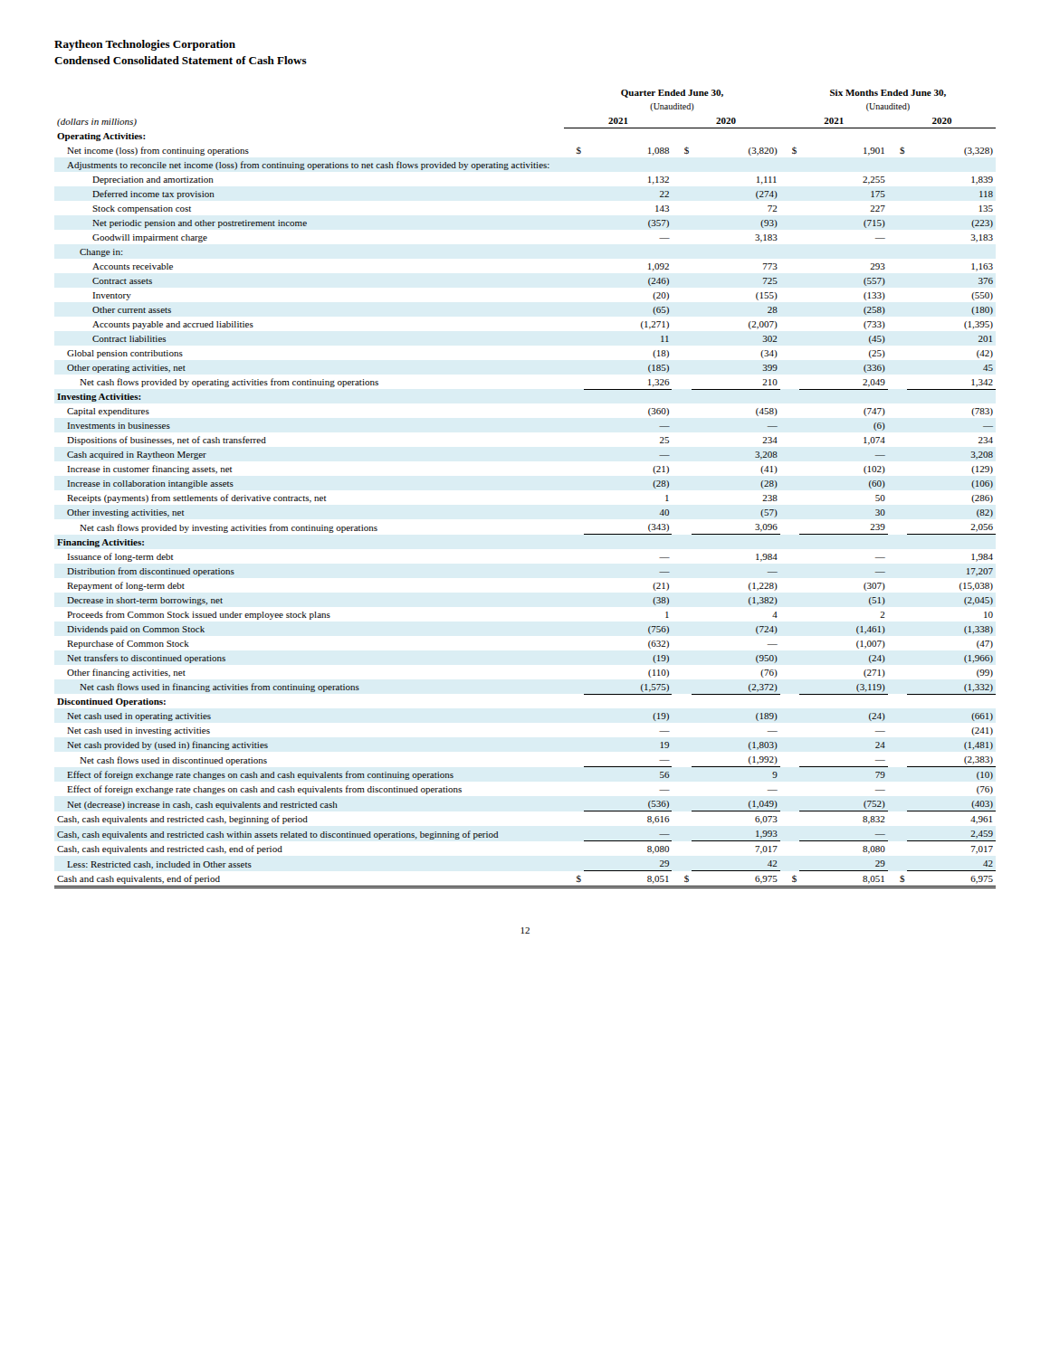Raytheon Technologies Corporation
Condensed Consolidated Statement of Cash Flows
| | Quarter Ended June 30, | Six Months Ended June 30, |
| --- | --- | --- |
| | (Unaudited) | (Unaudited) |
| (dollars in millions) | 2021 | 2020 | 2021 | 2020 |
| Operating Activities: | |
| Net income (loss) from continuing operations | $ | 1,088 | $ | (3,820) | $ | 1,901 | $ | (3,328) |
| Adjustments to reconcile net income (loss) from continuing operations to net cash flows provided by operating activities: | |
| Depreciation and amortization | | 1,132 | | 1,111 | | 2,255 | | 1,839 |
| Deferred income tax provision | | 22 | | (274) | | 175 | | 118 |
| Stock compensation cost | | 143 | | 72 | | 227 | | 135 |
| Net periodic pension and other postretirement income | | (357) | | (93) | | (715) | | (223) |
| Goodwill impairment charge | | — | | 3,183 | | — | | 3,183 |
| Change in: | |
| Accounts receivable | | 1,092 | | 773 | | 293 | | 1,163 |
| Contract assets | | (246) | | 725 | | (557) | | 376 |
| Inventory | | (20) | | (155) | | (133) | | (550) |
| Other current assets | | (65) | | 28 | | (258) | | (180) |
| Accounts payable and accrued liabilities | | (1,271) | | (2,007) | | (733) | | (1,395) |
| Contract liabilities | | 11 | | 302 | | (45) | | 201 |
| Global pension contributions | | (18) | | (34) | | (25) | | (42) |
| Other operating activities, net | | (185) | | 399 | | (336) | | 45 |
| Net cash flows provided by operating activities from continuing operations | | 1,326 | | 210 | | 2,049 | | 1,342 |
| Investing Activities: | |
| Capital expenditures | | (360) | | (458) | | (747) | | (783) |
| Investments in businesses | | — | | — | | (6) | | — |
| Dispositions of businesses, net of cash transferred | | 25 | | 234 | | 1,074 | | 234 |
| Cash acquired in Raytheon Merger | | — | | 3,208 | | — | | 3,208 |
| Increase in customer financing assets, net | | (21) | | (41) | | (102) | | (129) |
| Increase in collaboration intangible assets | | (28) | | (28) | | (60) | | (106) |
| Receipts (payments) from settlements of derivative contracts, net | | 1 | | 238 | | 50 | | (286) |
| Other investing activities, net | | 40 | | (57) | | 30 | | (82) |
| Net cash flows provided by investing activities from continuing operations | | (343) | | 3,096 | | 239 | | 2,056 |
| Financing Activities: | |
| Issuance of long-term debt | | — | | 1,984 | | — | | 1,984 |
| Distribution from discontinued operations | | — | | — | | — | | 17,207 |
| Repayment of long-term debt | | (21) | | (1,228) | | (307) | | (15,038) |
| Decrease in short-term borrowings, net | | (38) | | (1,382) | | (51) | | (2,045) |
| Proceeds from Common Stock issued under employee stock plans | | 1 | | 4 | | 2 | | 10 |
| Dividends paid on Common Stock | | (756) | | (724) | | (1,461) | | (1,338) |
| Repurchase of Common Stock | | (632) | | — | | (1,007) | | (47) |
| Net transfers to discontinued operations | | (19) | | (950) | | (24) | | (1,966) |
| Other financing activities, net | | (110) | | (76) | | (271) | | (99) |
| Net cash flows used in financing activities from continuing operations | | (1,575) | | (2,372) | | (3,119) | | (1,332) |
| Discontinued Operations: | |
| Net cash used in operating activities | | (19) | | (189) | | (24) | | (661) |
| Net cash used in investing activities | | — | | — | | — | | (241) |
| Net cash provided by (used in) financing activities | | 19 | | (1,803) | | 24 | | (1,481) |
| Net cash flows used in discontinued operations | | — | | (1,992) | | — | | (2,383) |
| Effect of foreign exchange rate changes on cash and cash equivalents from continuing operations | | 56 | | 9 | | 79 | | (10) |
| Effect of foreign exchange rate changes on cash and cash equivalents from discontinued operations | | — | | — | | — | | (76) |
| Net (decrease) increase in cash, cash equivalents and restricted cash | | (536) | | (1,049) | | (752) | | (403) |
| Cash, cash equivalents and restricted cash, beginning of period | | 8,616 | | 6,073 | | 8,832 | | 4,961 |
| Cash, cash equivalents and restricted cash within assets related to discontinued operations, beginning of period | | — | | 1,993 | | — | | 2,459 |
| Cash, cash equivalents and restricted cash, end of period | | 8,080 | | 7,017 | | 8,080 | | 7,017 |
| Less: Restricted cash, included in Other assets | | 29 | | 42 | | 29 | | 42 |
| Cash and cash equivalents, end of period | $ | 8,051 | $ | 6,975 | $ | 8,051 | $ | 6,975 |
12